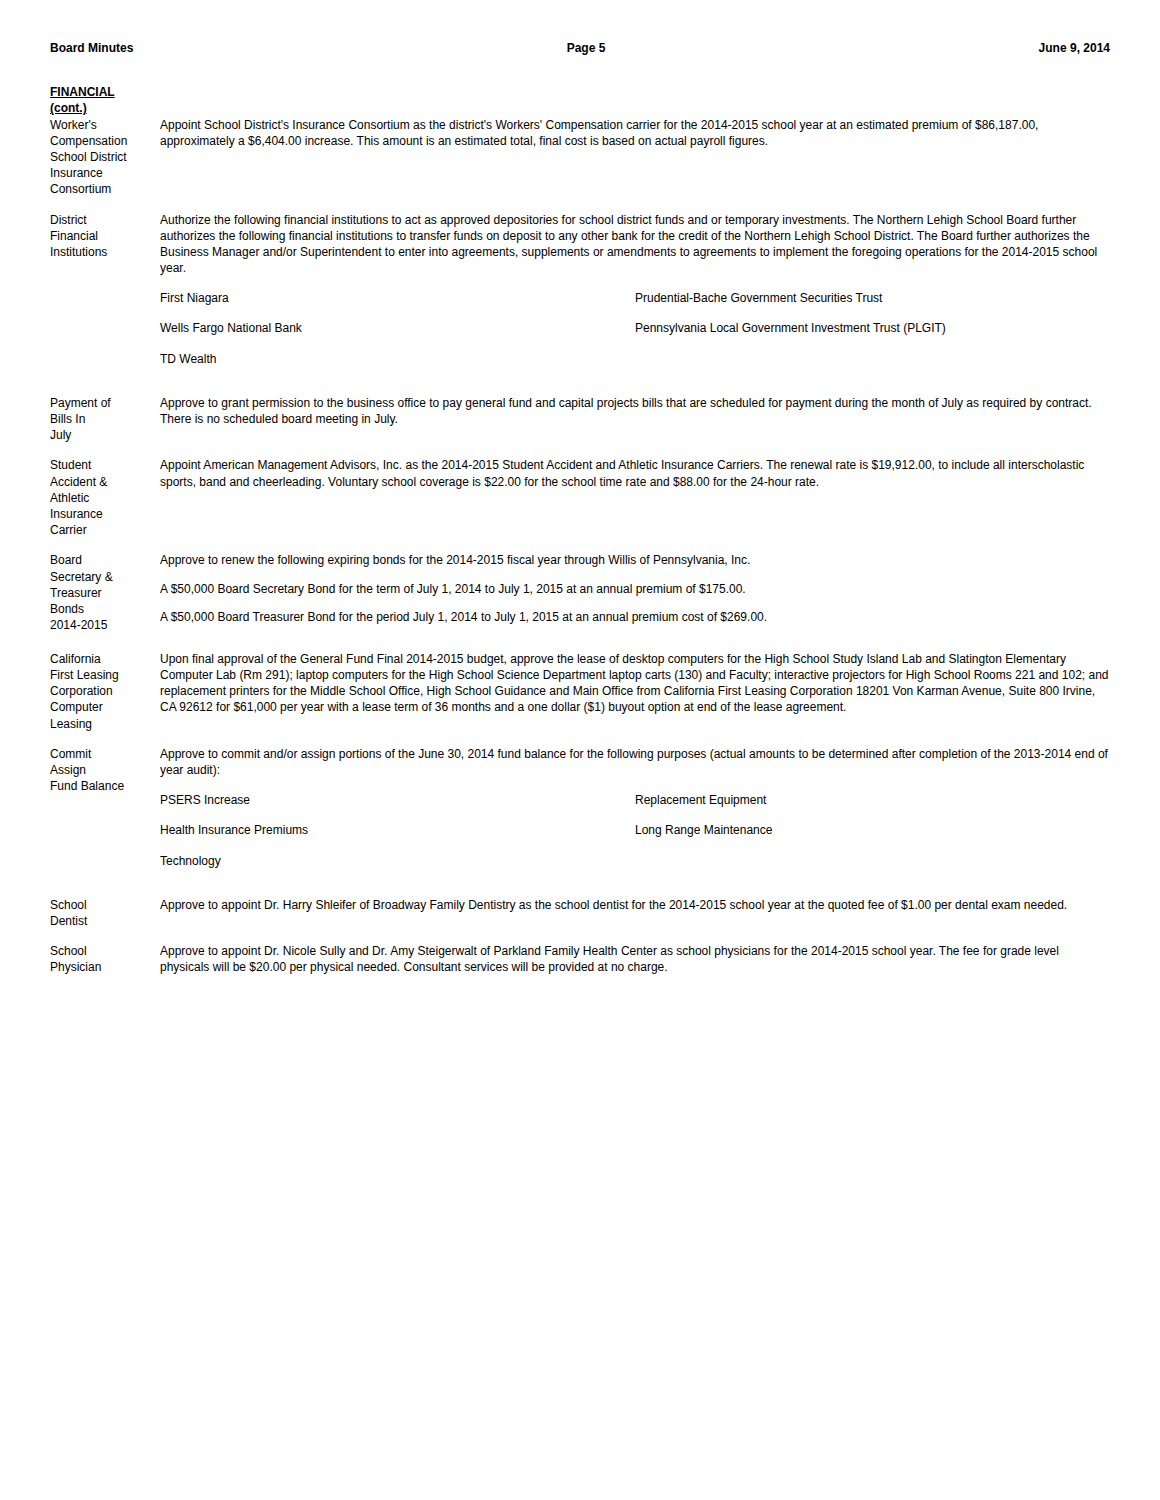Board Minutes Page 5 June 9, 2014
FINANCIAL
(cont.)
| Worker's Compensation School District Insurance Consortium | Appoint School District's Insurance Consortium as the district's Workers' Compensation carrier for the 2014-2015 school year at an estimated premium of $86,187.00, approximately a $6,404.00 increase. This amount is an estimated total, final cost is based on actual payroll figures. |
| District Financial Institutions | Authorize the following financial institutions to act as approved depositories for school district funds and or temporary investments. The Northern Lehigh School Board further authorizes the following financial institutions to transfer funds on deposit to any other bank for the credit of the Northern Lehigh School District. The Board further authorizes the Business Manager and/or Superintendent to enter into agreements, supplements or amendments to agreements to implement the foregoing operations for the 2014-2015 school year. / First Niagara / Prudential-Bache Government Securities Trust / / Wells Fargo National Bank / Pennsylvania Local Government Investment Trust (PLGIT) / / TD Wealth / / |
| Payment of Bills In July | Approve to grant permission to the business office to pay general fund and capital projects bills that are scheduled for payment during the month of July as required by contract. There is no scheduled board meeting in July. |
| Student Accident & Athletic Insurance Carrier | Appoint American Management Advisors, Inc. as the 2014-2015 Student Accident and Athletic Insurance Carriers. The renewal rate is $19,912.00, to include all interscholastic sports, band and cheerleading. Voluntary school coverage is $22.00 for the school time rate and $88.00 for the 24-hour rate. |
| Board Secretary & Treasurer Bonds 2014-2015 | Approve to renew the following expiring bonds for the 2014-2015 fiscal year through Willis of Pennsylvania, Inc. A $50,000 Board Secretary Bond for the term of July 1, 2014 to July 1, 2015 at an annual premium of $175.00. A $50,000 Board Treasurer Bond for the period July 1, 2014 to July 1, 2015 at an annual premium cost of $269.00. |
| California First Leasing Corporation Computer Leasing | Upon final approval of the General Fund Final 2014-2015 budget, approve the lease of desktop computers for the High School Study Island Lab and Slatington Elementary Computer Lab (Rm 291); laptop computers for the High School Science Department laptop carts (130) and Faculty; interactive projectors for High School Rooms 221 and 102; and replacement printers for the Middle School Office, High School Guidance and Main Office from California First Leasing Corporation 18201 Von Karman Avenue, Suite 800 Irvine, CA 92612 for $61,000 per year with a lease term of 36 months and a one dollar ($1) buyout option at end of the lease agreement. |
| Commit Assign Fund Balance | Approve to commit and/or assign portions of the June 30, 2014 fund balance for the following purposes (actual amounts to be determined after completion of the 2013-2014 end of year audit): / PSERS Increase / Replacement Equipment / / Health Insurance Premiums / Long Range Maintenance / / Technology / / |
| School Dentist | Approve to appoint Dr. Harry Shleifer of Broadway Family Dentistry as the school dentist for the 2014-2015 school year at the quoted fee of $1.00 per dental exam needed. |
| School Physician | Approve to appoint Dr. Nicole Sully and Dr. Amy Steigerwalt of Parkland Family Health Center as school physicians for the 2014-2015 school year. The fee for grade level physicals will be $20.00 per physical needed. Consultant services will be provided at no charge. |